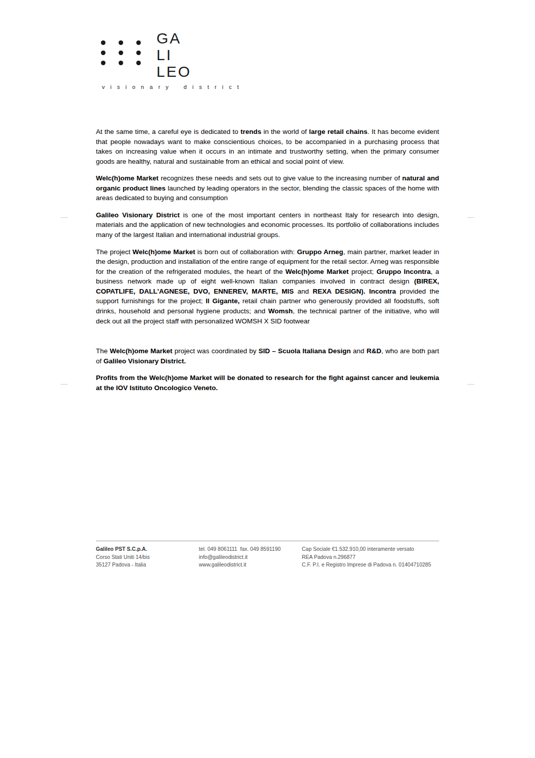| | GA LI LEO |
v i s i o n a r y d i s t r i c t
At the same time, a careful eye is dedicated to trends in the world of large retail chains. It has become evident that people nowadays want to make conscientious choices, to be accompanied in a purchasing process that takes on increasing value when it occurs in an intimate and trustworthy setting, when the primary consumer goods are healthy, natural and sustainable from an ethical and social point of view.
Welc(h)ome Market recognizes these needs and sets out to give value to the increasing number of natural and organic product lines launched by leading operators in the sector, blending the classic spaces of the home with areas dedicated to buying and consumption
Galileo Visionary District is one of the most important centers in northeast Italy for research into design, materials and the application of new technologies and economic processes. Its portfolio of collaborations includes many of the largest Italian and international industrial groups.
The project Welc(h)ome Market is born out of collaboration with: Gruppo Arneg, main partner, market leader in the design, production and installation of the entire range of equipment for the retail sector. Arneg was responsible for the creation of the refrigerated modules, the heart of the Welc(h)ome Market project; Gruppo Incontra, a business network made up of eight well-known Italian companies involved in contract design (BIREX, COPATLIFE, DALL'AGNESE, DVO, ENNEREV, MARTE, MIS and REXA DESIGN). Incontra provided the support furnishings for the project; Il Gigante, retail chain partner who generously provided all foodstuffs, soft drinks, household and personal hygiene products; and Womsh, the technical partner of the initiative, who will deck out all the project staff with personalized WOMSH X SID footwear
The Welc(h)ome Market project was coordinated by SID – Scuola Italiana Design and R&D, who are both part of Galileo Visionary District.
Profits from the Welc(h)ome Market will be donated to research for the fight against cancer and leukemia at the IOV Istituto Oncologico Veneto.
| Galileo PST S.C.p.A. Corso Stati Uniti 14/bis 35127 Padova - Italia | tel. 049 8061111 fax. 049 8591190 info@galileodistrict.it www.galileodistrict.it | Cap Sociale €1.532.910,00 interamente versato REA Padova n.296877 C.F. P.I. e Registro Imprese di Padova n. 01404710285 |